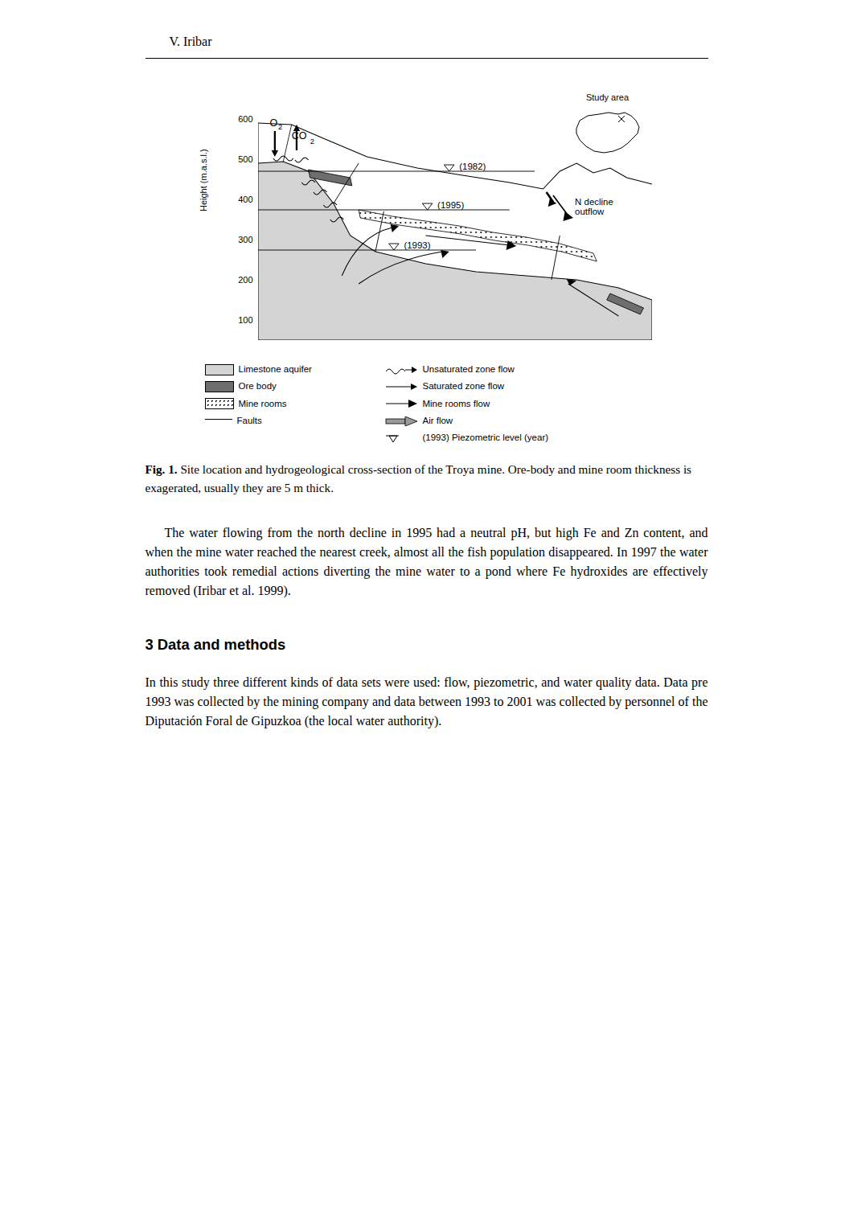V. Iribar
Study area
Height (m.a.s.l.)
600
500
400
300
200
100
(1982) (1995) (1993) O 2 CO 2 N decline outflow
| Limestone aquifer | Unsaturated zone flow |
| Ore body | Saturated zone flow |
| Mine rooms | Mine rooms flow |
| Faults | Air flow |
| | (1993) Piezometric level (year) |
Fig. 1. Site location and hydrogeological cross-section of the Troya mine. Ore-body and mine room thickness is exagerated, usually they are 5 m thick.
The water flowing from the north decline in 1995 had a neutral pH, but high Fe and Zn content, and when the mine water reached the nearest creek, almost all the fish population disappeared. In 1997 the water authorities took remedial actions diverting the mine water to a pond where Fe hydroxides are effectively removed (Iribar et al. 1999).
3 Data and methods
In this study three different kinds of data sets were used: flow, piezometric, and water quality data. Data pre 1993 was collected by the mining company and data between 1993 to 2001 was collected by personnel of the Diputación Foral de Gipuzkoa (the local water authority).